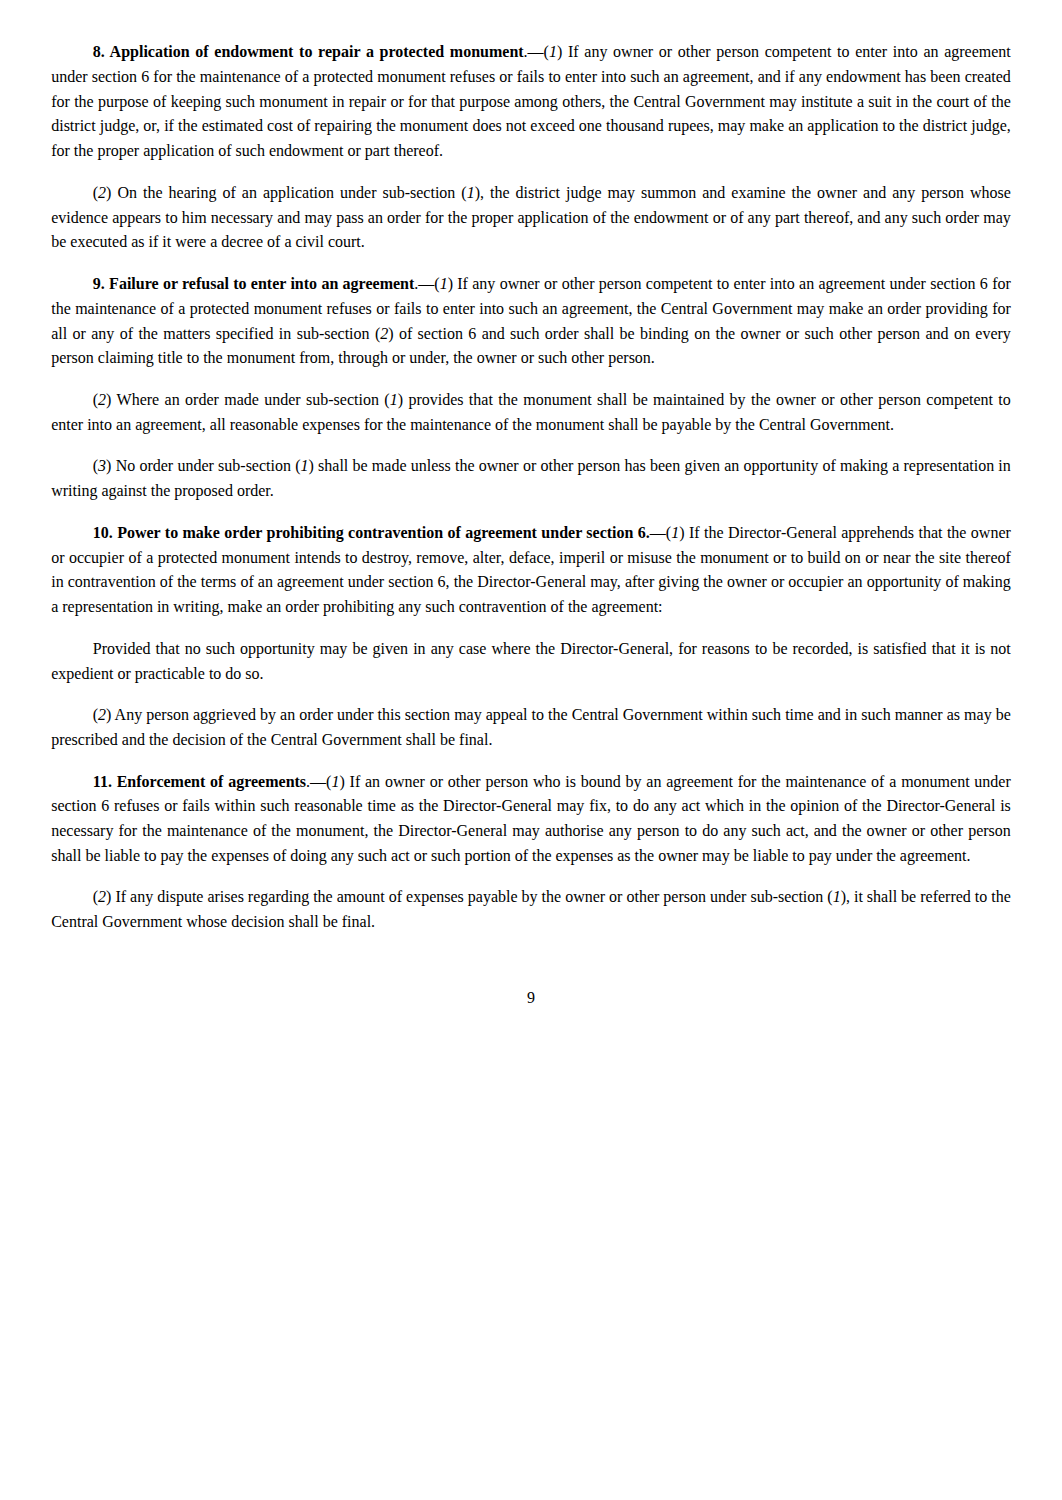8. Application of endowment to repair a protected monument.—(1) If any owner or other person competent to enter into an agreement under section 6 for the maintenance of a protected monument refuses or fails to enter into such an agreement, and if any endowment has been created for the purpose of keeping such monument in repair or for that purpose among others, the Central Government may institute a suit in the court of the district judge, or, if the estimated cost of repairing the monument does not exceed one thousand rupees, may make an application to the district judge, for the proper application of such endowment or part thereof.
(2) On the hearing of an application under sub-section (1), the district judge may summon and examine the owner and any person whose evidence appears to him necessary and may pass an order for the proper application of the endowment or of any part thereof, and any such order may be executed as if it were a decree of a civil court.
9. Failure or refusal to enter into an agreement.—(1) If any owner or other person competent to enter into an agreement under section 6 for the maintenance of a protected monument refuses or fails to enter into such an agreement, the Central Government may make an order providing for all or any of the matters specified in sub-section (2) of section 6 and such order shall be binding on the owner or such other person and on every person claiming title to the monument from, through or under, the owner or such other person.
(2) Where an order made under sub-section (1) provides that the monument shall be maintained by the owner or other person competent to enter into an agreement, all reasonable expenses for the maintenance of the monument shall be payable by the Central Government.
(3) No order under sub-section (1) shall be made unless the owner or other person has been given an opportunity of making a representation in writing against the proposed order.
10. Power to make order prohibiting contravention of agreement under section 6.—(1) If the Director-General apprehends that the owner or occupier of a protected monument intends to destroy, remove, alter, deface, imperil or misuse the monument or to build on or near the site thereof in contravention of the terms of an agreement under section 6, the Director-General may, after giving the owner or occupier an opportunity of making a representation in writing, make an order prohibiting any such contravention of the agreement:
Provided that no such opportunity may be given in any case where the Director-General, for reasons to be recorded, is satisfied that it is not expedient or practicable to do so.
(2) Any person aggrieved by an order under this section may appeal to the Central Government within such time and in such manner as may be prescribed and the decision of the Central Government shall be final.
11. Enforcement of agreements.—(1) If an owner or other person who is bound by an agreement for the maintenance of a monument under section 6 refuses or fails within such reasonable time as the Director-General may fix, to do any act which in the opinion of the Director-General is necessary for the maintenance of the monument, the Director-General may authorise any person to do any such act, and the owner or other person shall be liable to pay the expenses of doing any such act or such portion of the expenses as the owner may be liable to pay under the agreement.
(2) If any dispute arises regarding the amount of expenses payable by the owner or other person under sub-section (1), it shall be referred to the Central Government whose decision shall be final.
9